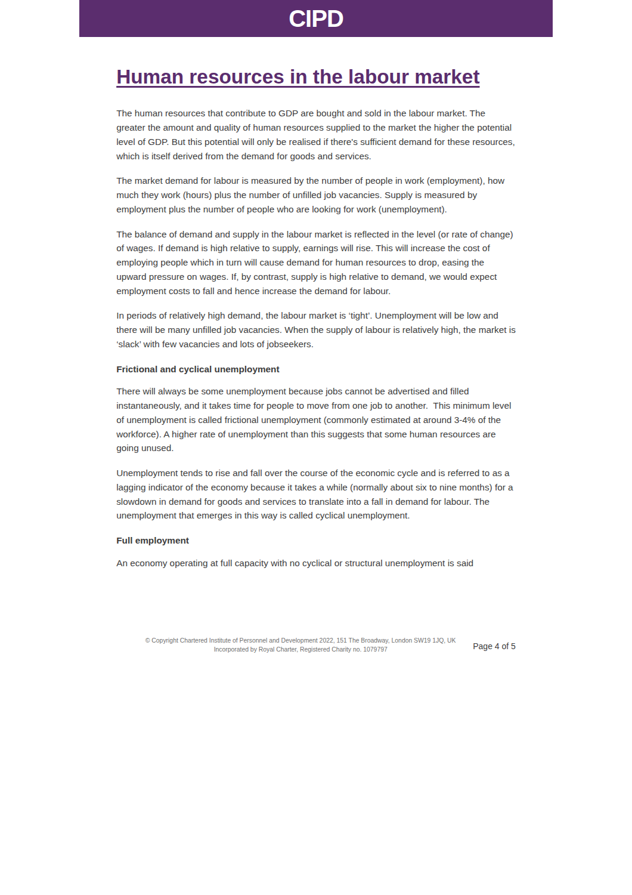CIPD
Human resources in the labour market
The human resources that contribute to GDP are bought and sold in the labour market. The greater the amount and quality of human resources supplied to the market the higher the potential level of GDP. But this potential will only be realised if there's sufficient demand for these resources, which is itself derived from the demand for goods and services.
The market demand for labour is measured by the number of people in work (employment), how much they work (hours) plus the number of unfilled job vacancies. Supply is measured by employment plus the number of people who are looking for work (unemployment).
The balance of demand and supply in the labour market is reflected in the level (or rate of change) of wages. If demand is high relative to supply, earnings will rise. This will increase the cost of employing people which in turn will cause demand for human resources to drop, easing the upward pressure on wages. If, by contrast, supply is high relative to demand, we would expect employment costs to fall and hence increase the demand for labour.
In periods of relatively high demand, the labour market is ‘tight’. Unemployment will be low and there will be many unfilled job vacancies. When the supply of labour is relatively high, the market is ‘slack’ with few vacancies and lots of jobseekers.
Frictional and cyclical unemployment
There will always be some unemployment because jobs cannot be advertised and filled instantaneously, and it takes time for people to move from one job to another. This minimum level of unemployment is called frictional unemployment (commonly estimated at around 3-4% of the workforce). A higher rate of unemployment than this suggests that some human resources are going unused.
Unemployment tends to rise and fall over the course of the economic cycle and is referred to as a lagging indicator of the economy because it takes a while (normally about six to nine months) for a slowdown in demand for goods and services to translate into a fall in demand for labour. The unemployment that emerges in this way is called cyclical unemployment.
Full employment
An economy operating at full capacity with no cyclical or structural unemployment is said
© Copyright Chartered Institute of Personnel and Development 2022, 151 The Broadway, London SW19 1JQ, UK
Incorporated by Royal Charter, Registered Charity no. 1079797
Page 4 of 5